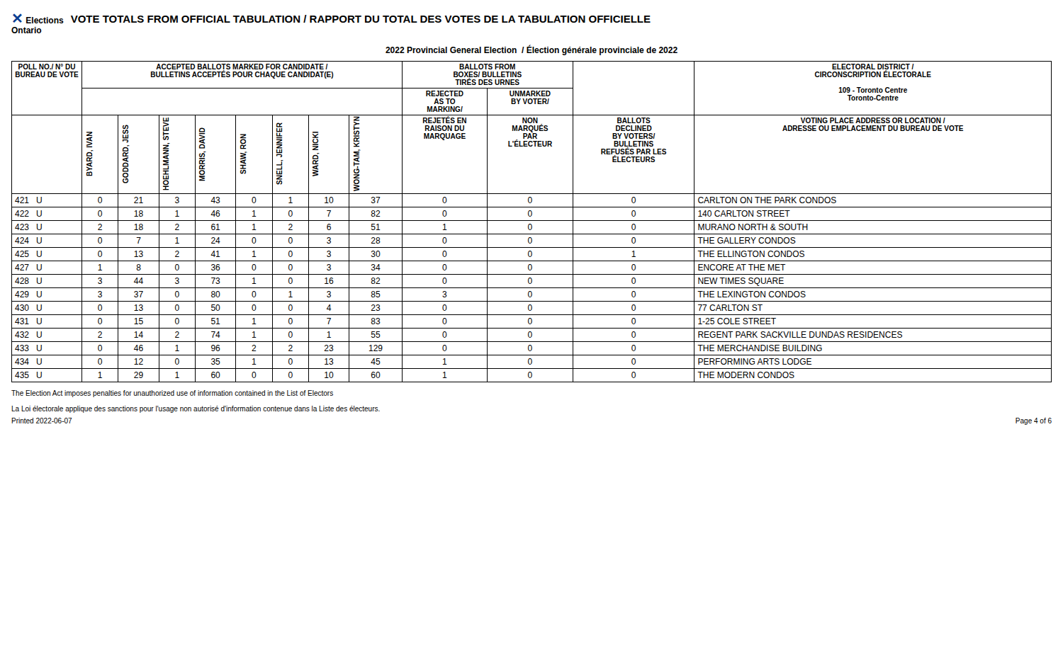✕ Elections
Ontario
VOTE TOTALS FROM OFFICIAL TABULATION / RAPPORT DU TOTAL DES VOTES DE LA TABULATION OFFICIELLE
2022 Provincial General Election / Élection générale provinciale de 2022
| POLL NO./ N° DU BUREAU DE VOTE | ACCEPTED BALLOTS MARKED FOR CANDIDATE / BULLETINS ACCEPTÉS POUR CHAQUE CANDIDAT(E) | BALLOTS FROM BOXES/ BULLETINS TIRÉS DES URNES | | ELECTORAL DISTRICT / CIRCONSCRIPTION ÉLECTORALE 109 - Toronto Centre Toronto-Centre |
| --- | --- | --- | --- | --- |
| | REJECTED AS TO MARKING/ | UNMARKED BY VOTER/ |
| | BYARD, IVAN | GODDARD, JESS | HOEHLMANN, STEVE | MORRIS, DAVID | SHAW, RON | SNELL, JENNIFER | WARD, NICKI | WONG-TAM, KRISTYN | REJETÉS EN RAISON DU MARQUAGE | NON MARQUÉS PAR L'ÉLECTEUR | BALLOTS DECLINED BY VOTERS/ BULLETINS REFUSÉS PAR LES ÉLECTEURS | VOTING PLACE ADDRESS OR LOCATION / ADRESSE OU EMPLACEMENT DU BUREAU DE VOTE |
| 421 U | 0 | 21 | 3 | 43 | 0 | 1 | 10 | 37 | 0 | 0 | 0 | CARLTON ON THE PARK CONDOS |
| 422 U | 0 | 18 | 1 | 46 | 1 | 0 | 7 | 82 | 0 | 0 | 0 | 140 CARLTON STREET |
| 423 U | 2 | 18 | 2 | 61 | 1 | 2 | 6 | 51 | 1 | 0 | 0 | MURANO NORTH & SOUTH |
| 424 U | 0 | 7 | 1 | 24 | 0 | 0 | 3 | 28 | 0 | 0 | 0 | THE GALLERY CONDOS |
| 425 U | 0 | 13 | 2 | 41 | 1 | 0 | 3 | 30 | 0 | 0 | 1 | THE ELLINGTON CONDOS |
| 427 U | 1 | 8 | 0 | 36 | 0 | 0 | 3 | 34 | 0 | 0 | 0 | ENCORE AT THE MET |
| 428 U | 3 | 44 | 3 | 73 | 1 | 0 | 16 | 82 | 0 | 0 | 0 | NEW TIMES SQUARE |
| 429 U | 3 | 37 | 0 | 80 | 0 | 1 | 3 | 85 | 3 | 0 | 0 | THE LEXINGTON CONDOS |
| 430 U | 0 | 13 | 0 | 50 | 0 | 0 | 4 | 23 | 0 | 0 | 0 | 77 CARLTON ST |
| 431 U | 0 | 15 | 0 | 51 | 1 | 0 | 7 | 83 | 0 | 0 | 0 | 1-25 COLE STREET |
| 432 U | 2 | 14 | 2 | 74 | 1 | 0 | 1 | 55 | 0 | 0 | 0 | REGENT PARK SACKVILLE DUNDAS RESIDENCES |
| 433 U | 0 | 46 | 1 | 96 | 2 | 2 | 23 | 129 | 0 | 0 | 0 | THE MERCHANDISE BUILDING |
| 434 U | 0 | 12 | 0 | 35 | 1 | 0 | 13 | 45 | 1 | 0 | 0 | PERFORMING ARTS LODGE |
| 435 U | 1 | 29 | 1 | 60 | 0 | 0 | 10 | 60 | 1 | 0 | 0 | THE MODERN CONDOS |
The Election Act imposes penalties for unauthorized use of information contained in the List of Electors
La Loi électorale applique des sanctions pour l'usage non autorisé d'information contenue dans la Liste des électeurs.
Printed 2022-06-07
Page 4 of 6